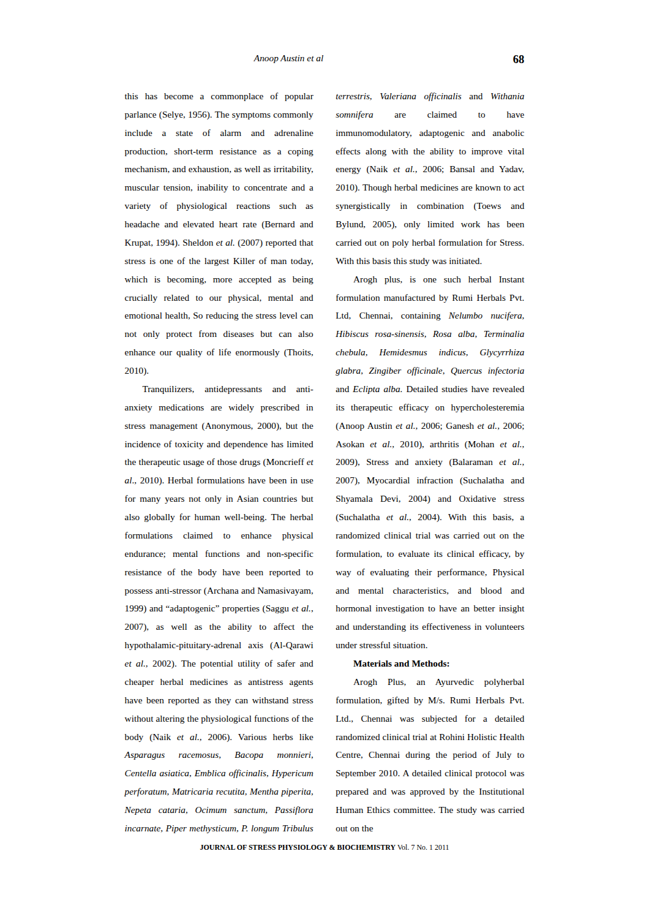Anoop Austin et al
68
this has become a commonplace of popular parlance (Selye, 1956). The symptoms commonly include a state of alarm and adrenaline production, short-term resistance as a coping mechanism, and exhaustion, as well as irritability, muscular tension, inability to concentrate and a variety of physiological reactions such as headache and elevated heart rate (Bernard and Krupat, 1994). Sheldon et al. (2007) reported that stress is one of the largest Killer of man today, which is becoming, more accepted as being crucially related to our physical, mental and emotional health, So reducing the stress level can not only protect from diseases but can also enhance our quality of life enormously (Thoits, 2010).
Tranquilizers, antidepressants and anti-anxiety medications are widely prescribed in stress management (Anonymous, 2000), but the incidence of toxicity and dependence has limited the therapeutic usage of those drugs (Moncrieff et al., 2010). Herbal formulations have been in use for many years not only in Asian countries but also globally for human well-being. The herbal formulations claimed to enhance physical endurance; mental functions and non-specific resistance of the body have been reported to possess anti-stressor (Archana and Namasivayam, 1999) and “adaptogenic” properties (Saggu et al., 2007), as well as the ability to affect the hypothalamic-pituitary-adrenal axis (Al-Qarawi et al., 2002). The potential utility of safer and cheaper herbal medicines as antistress agents have been reported as they can withstand stress without altering the physiological functions of the body (Naik et al., 2006). Various herbs like Asparagus racemosus, Bacopa monnieri, Centella asiatica, Emblica officinalis, Hypericum perforatum, Matricaria recutita, Mentha piperita, Nepeta cataria, Ocimum sanctum, Passiflora incarnate, Piper methysticum, P. longum Tribulus terrestris, Valeriana officinalis and Withania somnifera are claimed to have immunomodulatory, adaptogenic and anabolic effects along with the ability to improve vital energy (Naik et al., 2006; Bansal and Yadav, 2010). Though herbal medicines are known to act synergistically in combination (Toews and Bylund, 2005), only limited work has been carried out on poly herbal formulation for Stress. With this basis this study was initiated.
Arogh plus, is one such herbal Instant formulation manufactured by Rumi Herbals Pvt. Ltd, Chennai, containing Nelumbo nucifera, Hibiscus rosa-sinensis, Rosa alba, Terminalia chebula, Hemidesmus indicus, Glycyrrhiza glabra, Zingiber officinale, Quercus infectoria and Eclipta alba. Detailed studies have revealed its therapeutic efficacy on hypercholesteremia (Anoop Austin et al., 2006; Ganesh et al., 2006; Asokan et al., 2010), arthritis (Mohan et al., 2009), Stress and anxiety (Balaraman et al., 2007), Myocardial infraction (Suchalatha and Shyamala Devi, 2004) and Oxidative stress (Suchalatha et al., 2004). With this basis, a randomized clinical trial was carried out on the formulation, to evaluate its clinical efficacy, by way of evaluating their performance, Physical and mental characteristics, and blood and hormonal investigation to have an better insight and understanding its effectiveness in volunteers under stressful situation.
Materials and Methods:
Arogh Plus, an Ayurvedic polyherbal formulation, gifted by M/s. Rumi Herbals Pvt. Ltd., Chennai was subjected for a detailed randomized clinical trial at Rohini Holistic Health Centre, Chennai during the period of July to September 2010. A detailed clinical protocol was prepared and was approved by the Institutional Human Ethics committee. The study was carried out on the
JOURNAL OF STRESS PHYSIOLOGY & BIOCHEMISTRY Vol. 7 No. 1 2011